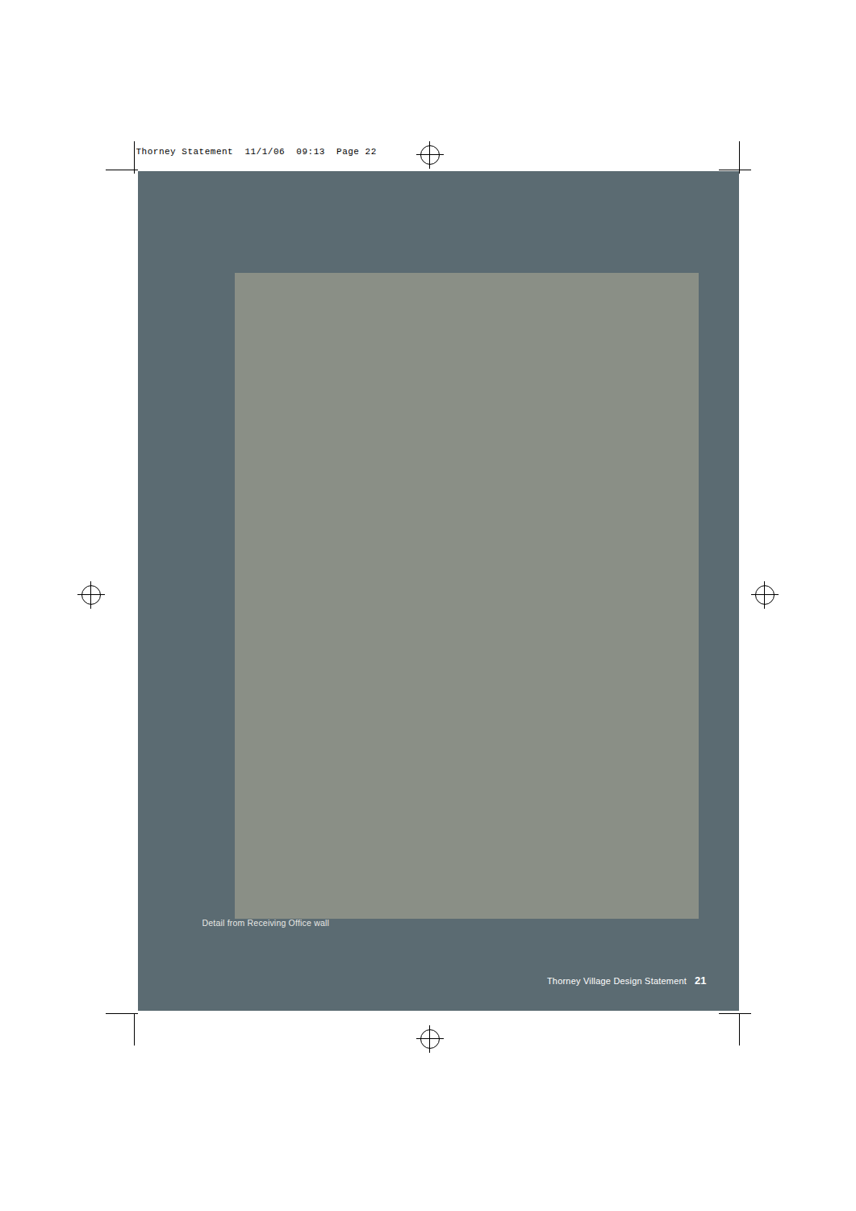Thorney Statement 11/1/06 09:13 Page 22
Detail from Receiving Office wall
Thorney Village Design Statement 21